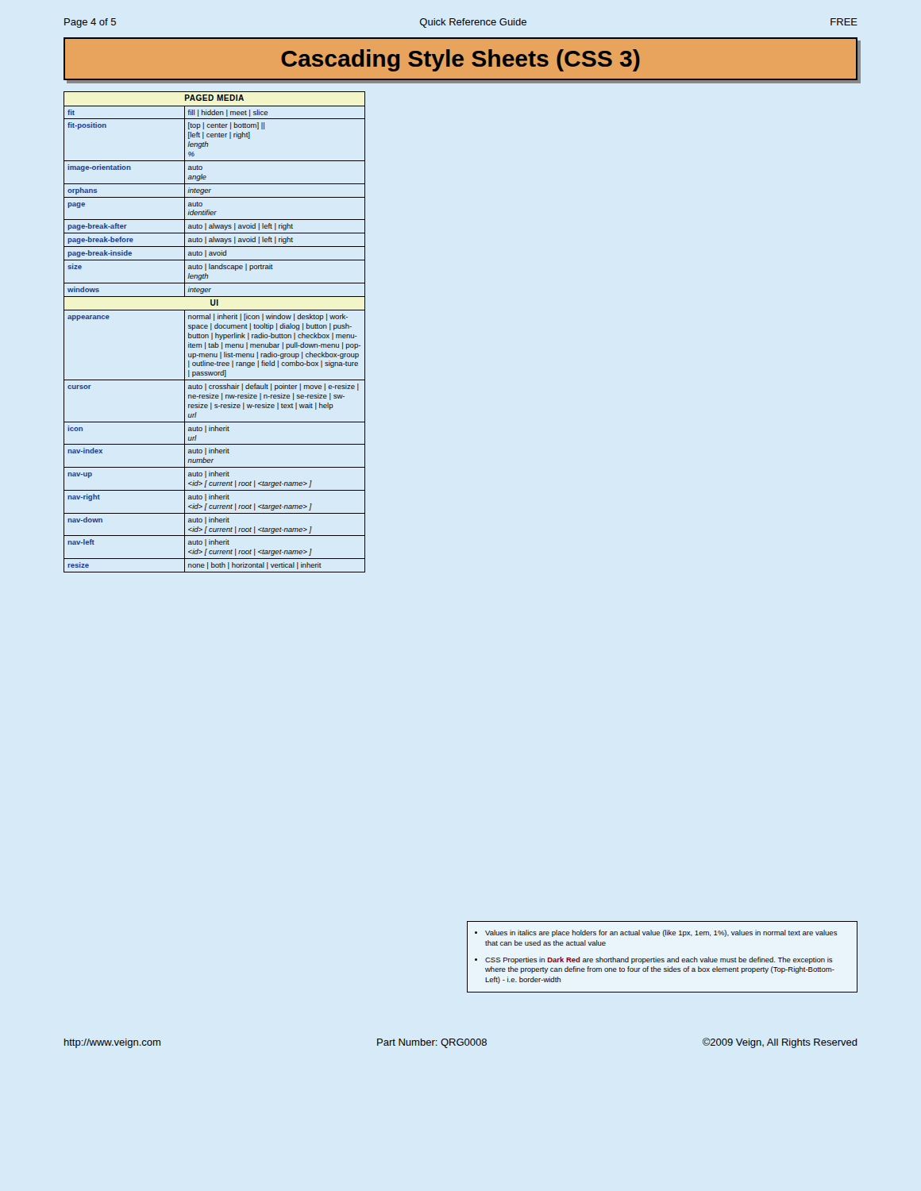Page 4 of 5
Quick Reference Guide
FREE
Cascading Style Sheets (CSS 3)
| PAGED MEDIA |
| --- |
| fit | fill / hidden / meet / slice |
| fit-position | [top / center / bottom] // [left / center / right] length % |
| image-orientation | auto angle |
| orphans | integer |
| page | auto identifier |
| page-break-after | auto / always / avoid / left / right |
| page-break-before | auto / always / avoid / left / right |
| page-break-inside | auto / avoid |
| size | auto / landscape / portrait length |
| windows | integer |
| UI |
| appearance | normal / inherit / [icon / window / desktop / work-space / document / tooltip / dialog / button / push-button / hyperlink / radio-button / checkbox / menu-item / tab / menu / menubar / pull-down-menu / pop-up-menu / list-menu / radio-group / checkbox-group / outline-tree / range / field / combo-box / signa-ture / password] |
| cursor | auto / crosshair / default / pointer / move / e-resize / ne-resize / nw-resize / n-resize / se-resize / sw-resize / s-resize / w-resize / text / wait / help url |
| icon | auto / inherit url |
| nav-index | auto / inherit number |
| nav-up | auto / inherit <id> [ current / root / <target-name> ] |
| nav-right | auto / inherit <id> [ current / root / <target-name> ] |
| nav-down | auto / inherit <id> [ current / root / <target-name> ] |
| nav-left | auto / inherit <id> [ current / root / <target-name> ] |
| resize | none / both / horizontal / vertical / inherit |
Values in italics are place holders for an actual value (like 1px, 1em, 1%), values in normal text are values that can be used as the actual value
CSS Properties in Dark Red are shorthand properties and each value must be defined. The exception is where the property can define from one to four of the sides of a box element property (Top-Right-Bottom-Left) - i.e. border-width
http://www.veign.com
Part Number: QRG0008
©2009 Veign, All Rights Reserved